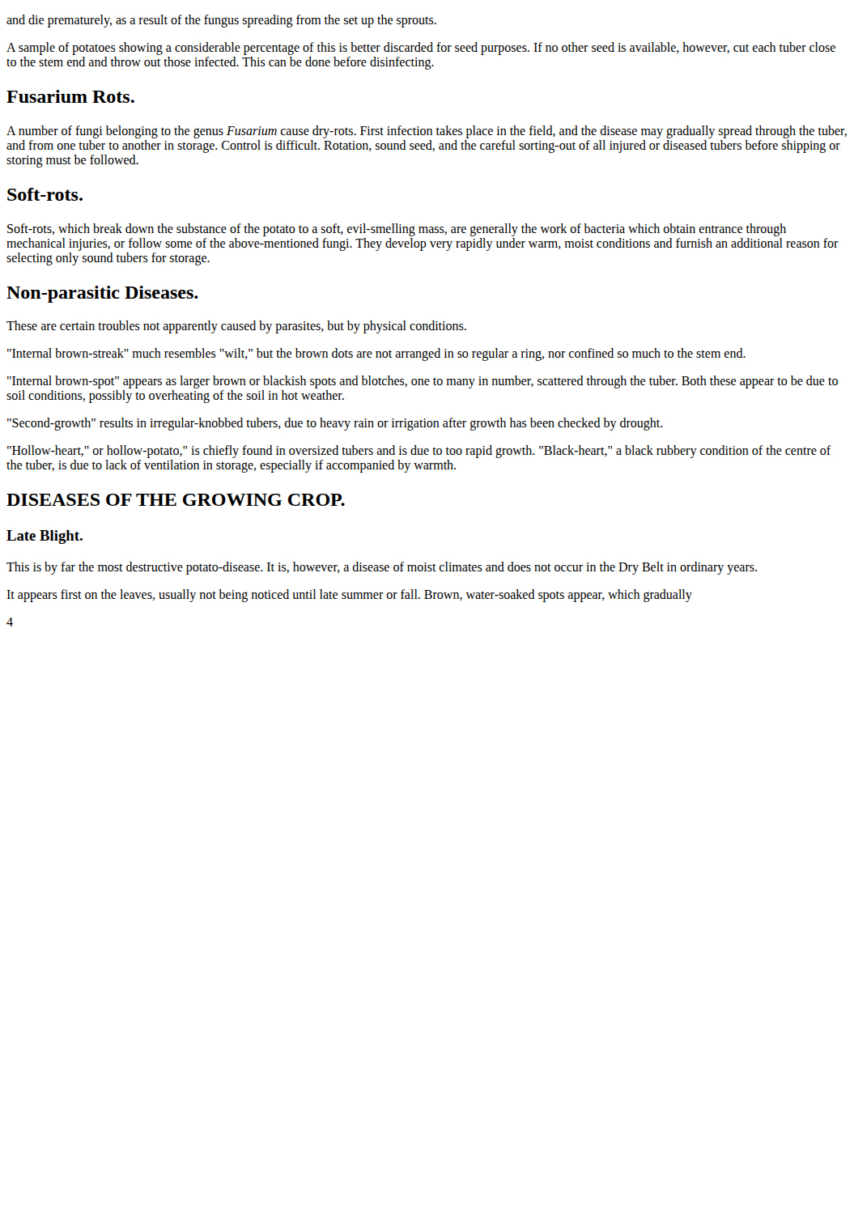and die prematurely, as a result of the fungus spreading from the set up the sprouts.
A sample of potatoes showing a considerable percentage of this is better discarded for seed purposes. If no other seed is available, however, cut each tuber close to the stem end and throw out those infected. This can be done before disinfecting.
Fusarium Rots.
A number of fungi belonging to the genus Fusarium cause dry-rots. First infection takes place in the field, and the disease may gradually spread through the tuber, and from one tuber to another in storage. Control is difficult. Rotation, sound seed, and the careful sorting-out of all injured or diseased tubers before shipping or storing must be followed.
Soft-rots.
Soft-rots, which break down the substance of the potato to a soft, evil-smelling mass, are generally the work of bacteria which obtain entrance through mechanical injuries, or follow some of the above-mentioned fungi. They develop very rapidly under warm, moist conditions and furnish an additional reason for selecting only sound tubers for storage.
Non-parasitic Diseases.
These are certain troubles not apparently caused by parasites, but by physical conditions.
"Internal brown-streak" much resembles "wilt," but the brown dots are not arranged in so regular a ring, nor confined so much to the stem end.
"Internal brown-spot" appears as larger brown or blackish spots and blotches, one to many in number, scattered through the tuber. Both these appear to be due to soil conditions, possibly to overheating of the soil in hot weather.
"Second-growth" results in irregular-knobbed tubers, due to heavy rain or irrigation after growth has been checked by drought.
"Hollow-heart," or hollow-potato," is chiefly found in oversized tubers and is due to too rapid growth. "Black-heart," a black rubbery condition of the centre of the tuber, is due to lack of ventilation in storage, especially if accompanied by warmth.
DISEASES OF THE GROWING CROP.
Late Blight.
This is by far the most destructive potato-disease. It is, however, a disease of moist climates and does not occur in the Dry Belt in ordinary years.
It appears first on the leaves, usually not being noticed until late summer or fall. Brown, water-soaked spots appear, which gradually
4